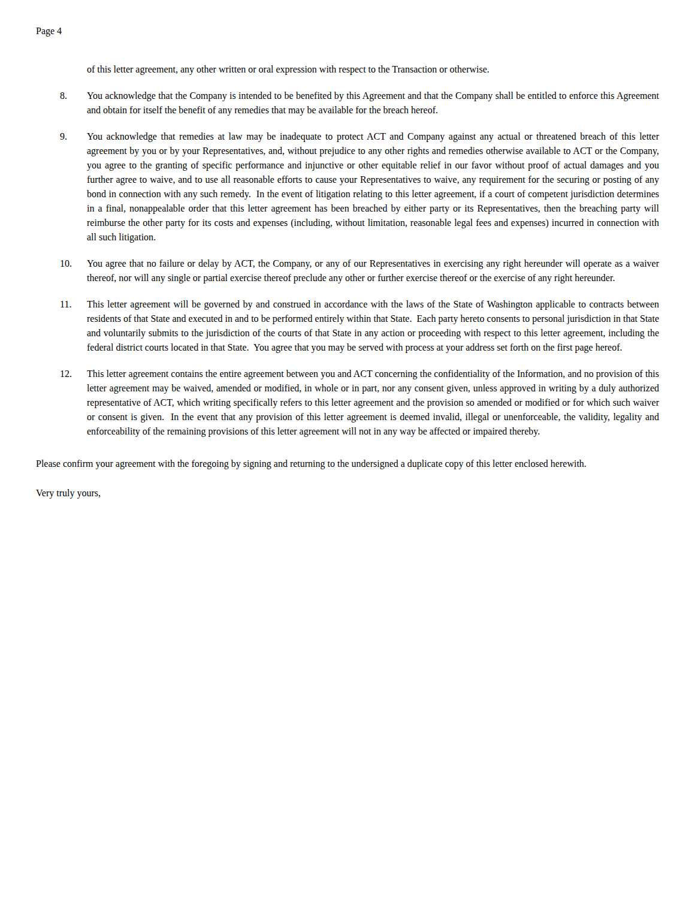Page 4
of this letter agreement, any other written or oral expression with respect to the Transaction or otherwise.
You acknowledge that the Company is intended to be benefited by this Agreement and that the Company shall be entitled to enforce this Agreement and obtain for itself the benefit of any remedies that may be available for the breach hereof.
You acknowledge that remedies at law may be inadequate to protect ACT and Company against any actual or threatened breach of this letter agreement by you or by your Representatives, and, without prejudice to any other rights and remedies otherwise available to ACT or the Company, you agree to the granting of specific performance and injunctive or other equitable relief in our favor without proof of actual damages and you further agree to waive, and to use all reasonable efforts to cause your Representatives to waive, any requirement for the securing or posting of any bond in connection with any such remedy. In the event of litigation relating to this letter agreement, if a court of competent jurisdiction determines in a final, nonappealable order that this letter agreement has been breached by either party or its Representatives, then the breaching party will reimburse the other party for its costs and expenses (including, without limitation, reasonable legal fees and expenses) incurred in connection with all such litigation.
You agree that no failure or delay by ACT, the Company, or any of our Representatives in exercising any right hereunder will operate as a waiver thereof, nor will any single or partial exercise thereof preclude any other or further exercise thereof or the exercise of any right hereunder.
This letter agreement will be governed by and construed in accordance with the laws of the State of Washington applicable to contracts between residents of that State and executed in and to be performed entirely within that State. Each party hereto consents to personal jurisdiction in that State and voluntarily submits to the jurisdiction of the courts of that State in any action or proceeding with respect to this letter agreement, including the federal district courts located in that State. You agree that you may be served with process at your address set forth on the first page hereof.
This letter agreement contains the entire agreement between you and ACT concerning the confidentiality of the Information, and no provision of this letter agreement may be waived, amended or modified, in whole or in part, nor any consent given, unless approved in writing by a duly authorized representative of ACT, which writing specifically refers to this letter agreement and the provision so amended or modified or for which such waiver or consent is given. In the event that any provision of this letter agreement is deemed invalid, illegal or unenforceable, the validity, legality and enforceability of the remaining provisions of this letter agreement will not in any way be affected or impaired thereby.
Please confirm your agreement with the foregoing by signing and returning to the undersigned a duplicate copy of this letter enclosed herewith.
Very truly yours,